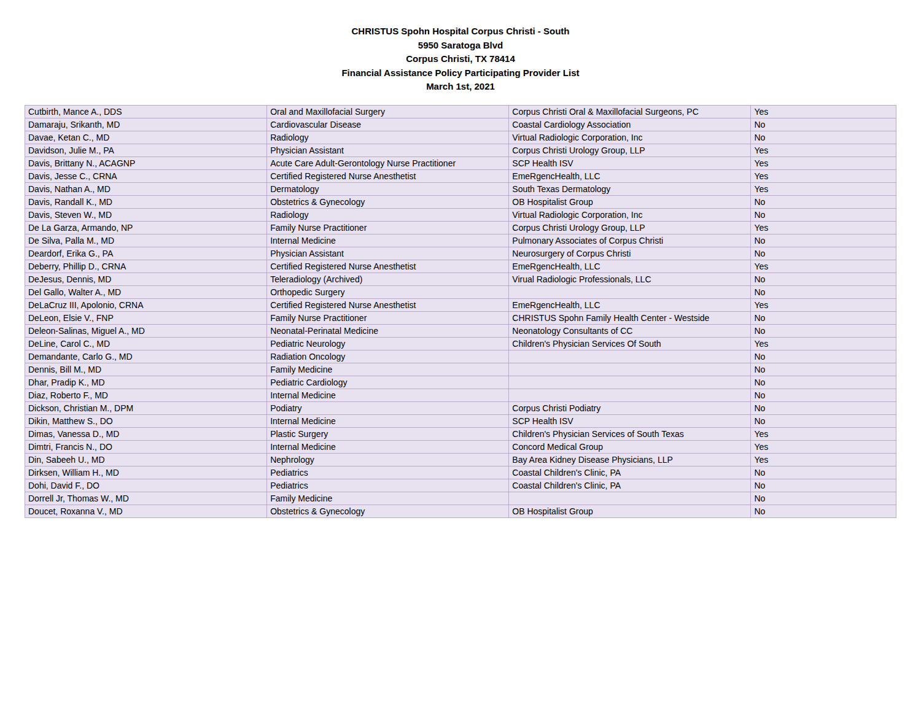CHRISTUS Spohn Hospital Corpus Christi - South
5950 Saratoga Blvd
Corpus Christi, TX 78414
Financial Assistance Policy Participating Provider List
March 1st, 2021
| Cutbirth, Mance A., DDS | Oral and Maxillofacial Surgery | Corpus Christi Oral & Maxillofacial Surgeons, PC | Yes |
| Damaraju, Srikanth, MD | Cardiovascular Disease | Coastal Cardiology Association | No |
| Davae, Ketan C., MD | Radiology | Virtual Radiologic Corporation, Inc | No |
| Davidson, Julie M., PA | Physician Assistant | Corpus Christi Urology Group, LLP | Yes |
| Davis, Brittany N., ACAGNP | Acute Care Adult-Gerontology Nurse Practitioner | SCP Health ISV | Yes |
| Davis, Jesse C., CRNA | Certified Registered Nurse Anesthetist | EmeRgencHealth, LLC | Yes |
| Davis, Nathan A., MD | Dermatology | South Texas Dermatology | Yes |
| Davis, Randall K., MD | Obstetrics & Gynecology | OB Hospitalist Group | No |
| Davis, Steven W., MD | Radiology | Virtual Radiologic Corporation, Inc | No |
| De La Garza, Armando, NP | Family Nurse Practitioner | Corpus Christi Urology Group, LLP | Yes |
| De Silva, Palla M., MD | Internal Medicine | Pulmonary Associates of Corpus Christi | No |
| Deardorf, Erika G., PA | Physician Assistant | Neurosurgery of Corpus Christi | No |
| Deberry, Phillip D., CRNA | Certified Registered Nurse Anesthetist | EmeRgencHealth, LLC | Yes |
| DeJesus, Dennis, MD | Teleradiology (Archived) | Virual Radiologic Professionals, LLC | No |
| Del Gallo, Walter A., MD | Orthopedic Surgery | | No |
| DeLaCruz III, Apolonio, CRNA | Certified Registered Nurse Anesthetist | EmeRgencHealth, LLC | Yes |
| DeLeon, Elsie V., FNP | Family Nurse Practitioner | CHRISTUS Spohn Family Health Center - Westside | No |
| Deleon-Salinas, Miguel A., MD | Neonatal-Perinatal Medicine | Neonatology Consultants of CC | No |
| DeLine, Carol C., MD | Pediatric Neurology | Children's Physician Services Of South | Yes |
| Demandante, Carlo G., MD | Radiation Oncology | | No |
| Dennis, Bill M., MD | Family Medicine | | No |
| Dhar, Pradip K., MD | Pediatric Cardiology | | No |
| Diaz, Roberto F., MD | Internal Medicine | | No |
| Dickson, Christian M., DPM | Podiatry | Corpus Christi Podiatry | No |
| Dikin, Matthew S., DO | Internal Medicine | SCP Health ISV | No |
| Dimas, Vanessa D., MD | Plastic Surgery | Children's Physician Services of South Texas | Yes |
| Dimtri, Francis N., DO | Internal Medicine | Concord Medical Group | Yes |
| Din, Sabeeh U., MD | Nephrology | Bay Area Kidney Disease Physicians, LLP | Yes |
| Dirksen, William H., MD | Pediatrics | Coastal Children's Clinic, PA | No |
| Dohi, David F., DO | Pediatrics | Coastal Children's Clinic, PA | No |
| Dorrell Jr, Thomas W., MD | Family Medicine | | No |
| Doucet, Roxanna V., MD | Obstetrics & Gynecology | OB Hospitalist Group | No |